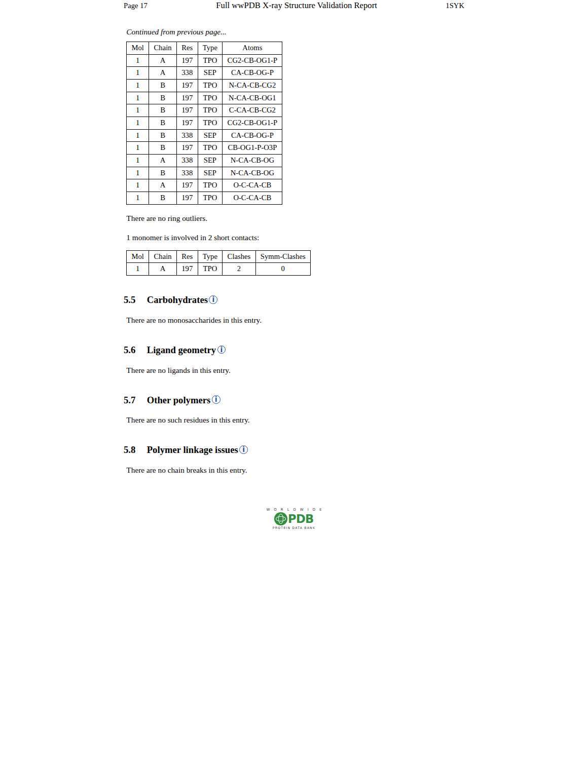Page 17 Full wwPDB X-ray Structure Validation Report 1SYK
Continued from previous page...
| Mol | Chain | Res | Type | Atoms |
| --- | --- | --- | --- | --- |
| 1 | A | 197 | TPO | CG2-CB-OG1-P |
| 1 | A | 338 | SEP | CA-CB-OG-P |
| 1 | B | 197 | TPO | N-CA-CB-CG2 |
| 1 | B | 197 | TPO | N-CA-CB-OG1 |
| 1 | B | 197 | TPO | C-CA-CB-CG2 |
| 1 | B | 197 | TPO | CG2-CB-OG1-P |
| 1 | B | 338 | SEP | CA-CB-OG-P |
| 1 | B | 197 | TPO | CB-OG1-P-O3P |
| 1 | A | 338 | SEP | N-CA-CB-OG |
| 1 | B | 338 | SEP | N-CA-CB-OG |
| 1 | A | 197 | TPO | O-C-CA-CB |
| 1 | B | 197 | TPO | O-C-CA-CB |
There are no ring outliers.
1 monomer is involved in 2 short contacts:
| Mol | Chain | Res | Type | Clashes | Symm-Clashes |
| --- | --- | --- | --- | --- | --- |
| 1 | A | 197 | TPO | 2 | 0 |
5.5 Carbohydratesi
There are no monosaccharides in this entry.
5.6 Ligand geometryi
There are no ligands in this entry.
5.7 Other polymersi
There are no such residues in this entry.
5.8 Polymer linkage issuesi
There are no chain breaks in this entry.
W O R L D W I D E PDB PROTEIN DATA BANK